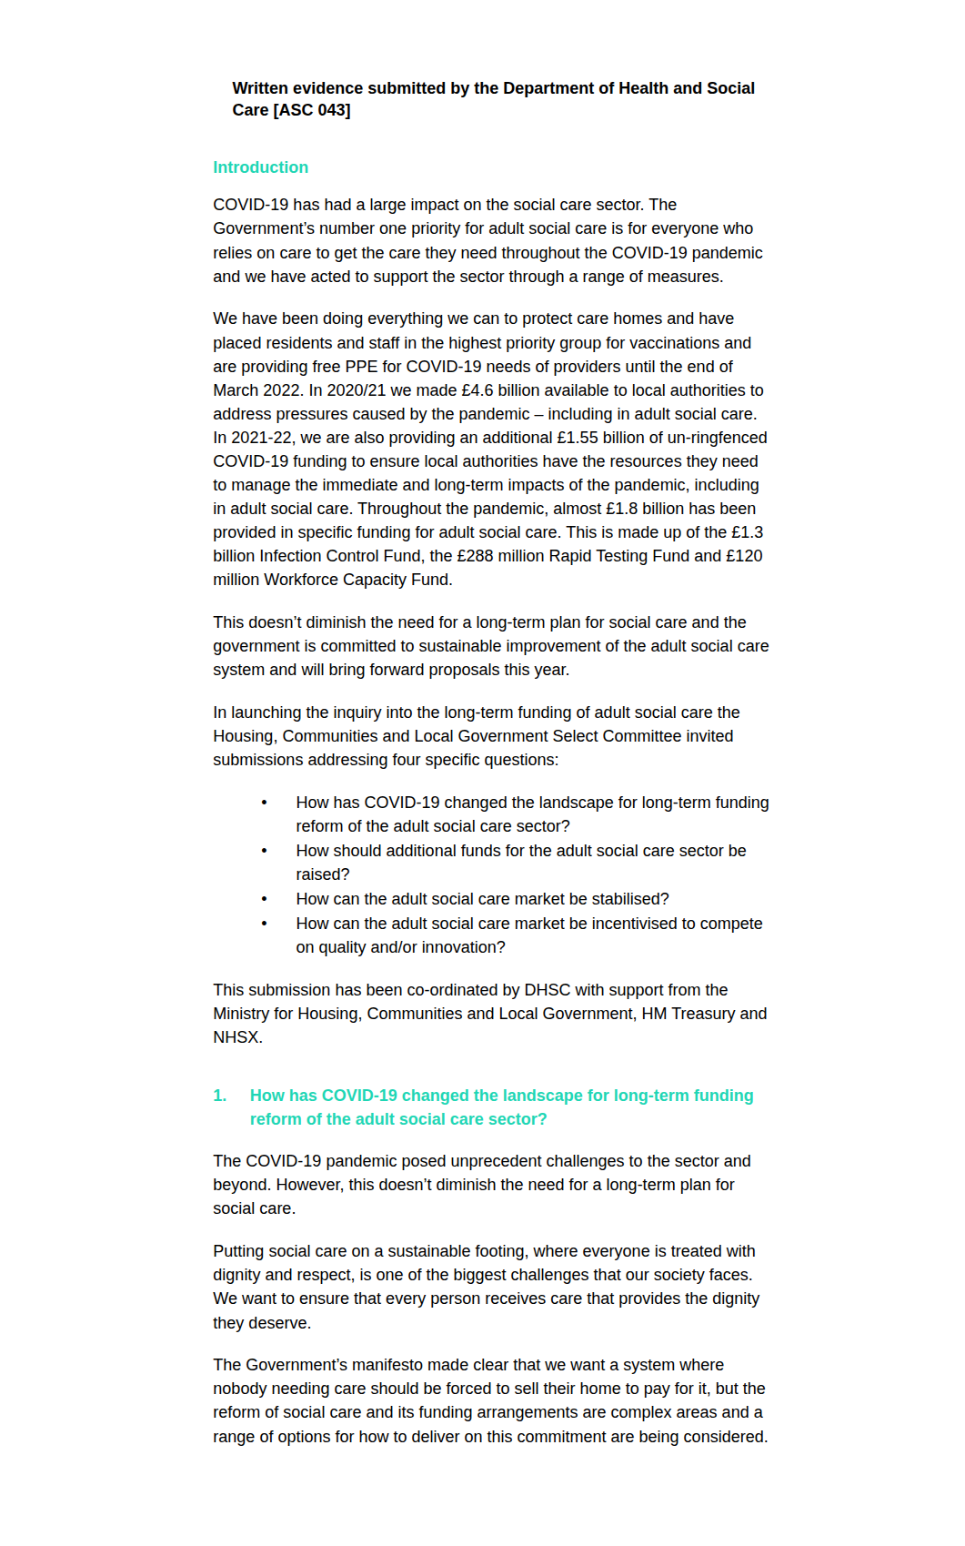Written evidence submitted by the Department of Health and Social Care [ASC 043]
Introduction
COVID-19 has had a large impact on the social care sector. The Government’s number one priority for adult social care is for everyone who relies on care to get the care they need throughout the COVID-19 pandemic and we have acted to support the sector through a range of measures.
We have been doing everything we can to protect care homes and have placed residents and staff in the highest priority group for vaccinations and are providing free PPE for COVID-19 needs of providers until the end of March 2022. In 2020/21 we made £4.6 billion available to local authorities to address pressures caused by the pandemic – including in adult social care. In 2021-22, we are also providing an additional £1.55 billion of un-ringfenced COVID-19 funding to ensure local authorities have the resources they need to manage the immediate and long-term impacts of the pandemic, including in adult social care. Throughout the pandemic, almost £1.8 billion has been provided in specific funding for adult social care. This is made up of the £1.3 billion Infection Control Fund, the £288 million Rapid Testing Fund and £120 million Workforce Capacity Fund.
This doesn’t diminish the need for a long-term plan for social care and the government is committed to sustainable improvement of the adult social care system and will bring forward proposals this year.
In launching the inquiry into the long-term funding of adult social care the Housing, Communities and Local Government Select Committee invited submissions addressing four specific questions:
How has COVID-19 changed the landscape for long-term funding reform of the adult social care sector?
How should additional funds for the adult social care sector be raised?
How can the adult social care market be stabilised?
How can the adult social care market be incentivised to compete on quality and/or innovation?
This submission has been co-ordinated by DHSC with support from the Ministry for Housing, Communities and Local Government, HM Treasury and NHSX.
1. How has COVID-19 changed the landscape for long-term funding reform of the adult social care sector?
The COVID-19 pandemic posed unprecedent challenges to the sector and beyond. However, this doesn’t diminish the need for a long-term plan for social care.
Putting social care on a sustainable footing, where everyone is treated with dignity and respect, is one of the biggest challenges that our society faces. We want to ensure that every person receives care that provides the dignity they deserve.
The Government’s manifesto made clear that we want a system where nobody needing care should be forced to sell their home to pay for it, but the reform of social care and its funding arrangements are complex areas and a range of options for how to deliver on this commitment are being considered.